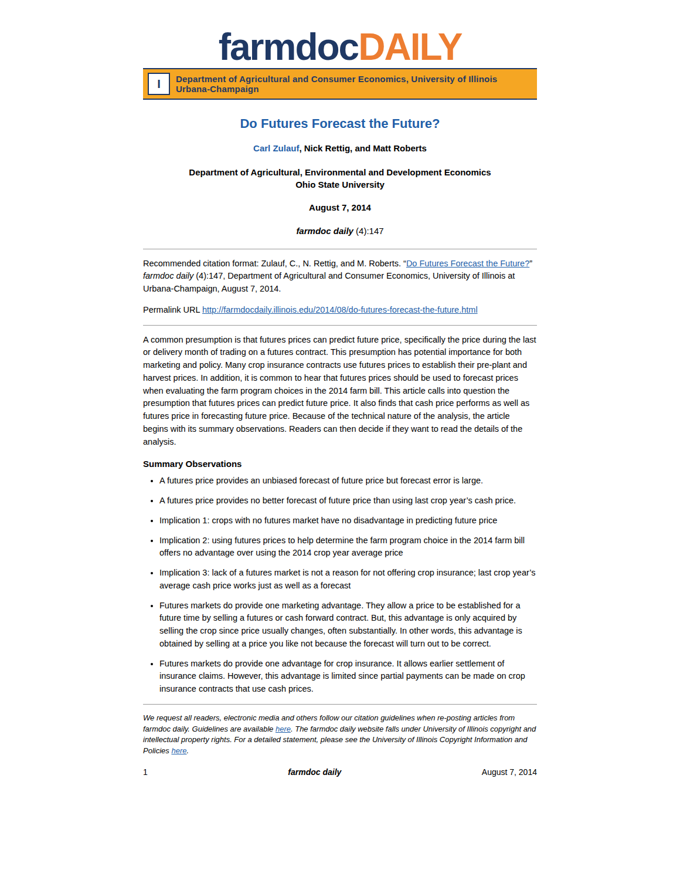farmdoc DAILY
I Department of Agricultural and Consumer Economics, University of Illinois Urbana-Champaign
Do Futures Forecast the Future?
Carl Zulauf, Nick Rettig, and Matt Roberts
Department of Agricultural, Environmental and Development Economics
Ohio State University
August 7, 2014
farmdoc daily (4):147
Recommended citation format: Zulauf, C., N. Rettig, and M. Roberts. “Do Futures Forecast the Future?” farmdoc daily (4):147, Department of Agricultural and Consumer Economics, University of Illinois at Urbana-Champaign, August 7, 2014.
Permalink URL http://farmdocdaily.illinois.edu/2014/08/do-futures-forecast-the-future.html
A common presumption is that futures prices can predict future price, specifically the price during the last or delivery month of trading on a futures contract. This presumption has potential importance for both marketing and policy. Many crop insurance contracts use futures prices to establish their pre-plant and harvest prices. In addition, it is common to hear that futures prices should be used to forecast prices when evaluating the farm program choices in the 2014 farm bill. This article calls into question the presumption that futures prices can predict future price. It also finds that cash price performs as well as futures price in forecasting future price. Because of the technical nature of the analysis, the article begins with its summary observations. Readers can then decide if they want to read the details of the analysis.
Summary Observations
A futures price provides an unbiased forecast of future price but forecast error is large.
A futures price provides no better forecast of future price than using last crop year’s cash price.
Implication 1: crops with no futures market have no disadvantage in predicting future price
Implication 2: using futures prices to help determine the farm program choice in the 2014 farm bill offers no advantage over using the 2014 crop year average price
Implication 3: lack of a futures market is not a reason for not offering crop insurance; last crop year’s average cash price works just as well as a forecast
Futures markets do provide one marketing advantage. They allow a price to be established for a future time by selling a futures or cash forward contract. But, this advantage is only acquired by selling the crop since price usually changes, often substantially. In other words, this advantage is obtained by selling at a price you like not because the forecast will turn out to be correct.
Futures markets do provide one advantage for crop insurance. It allows earlier settlement of insurance claims. However, this advantage is limited since partial payments can be made on crop insurance contracts that use cash prices.
We request all readers, electronic media and others follow our citation guidelines when re-posting articles from farmdoc daily. Guidelines are available here. The farmdoc daily website falls under University of Illinois copyright and intellectual property rights. For a detailed statement, please see the University of Illinois Copyright Information and Policies here.
1 farmdoc daily August 7, 2014